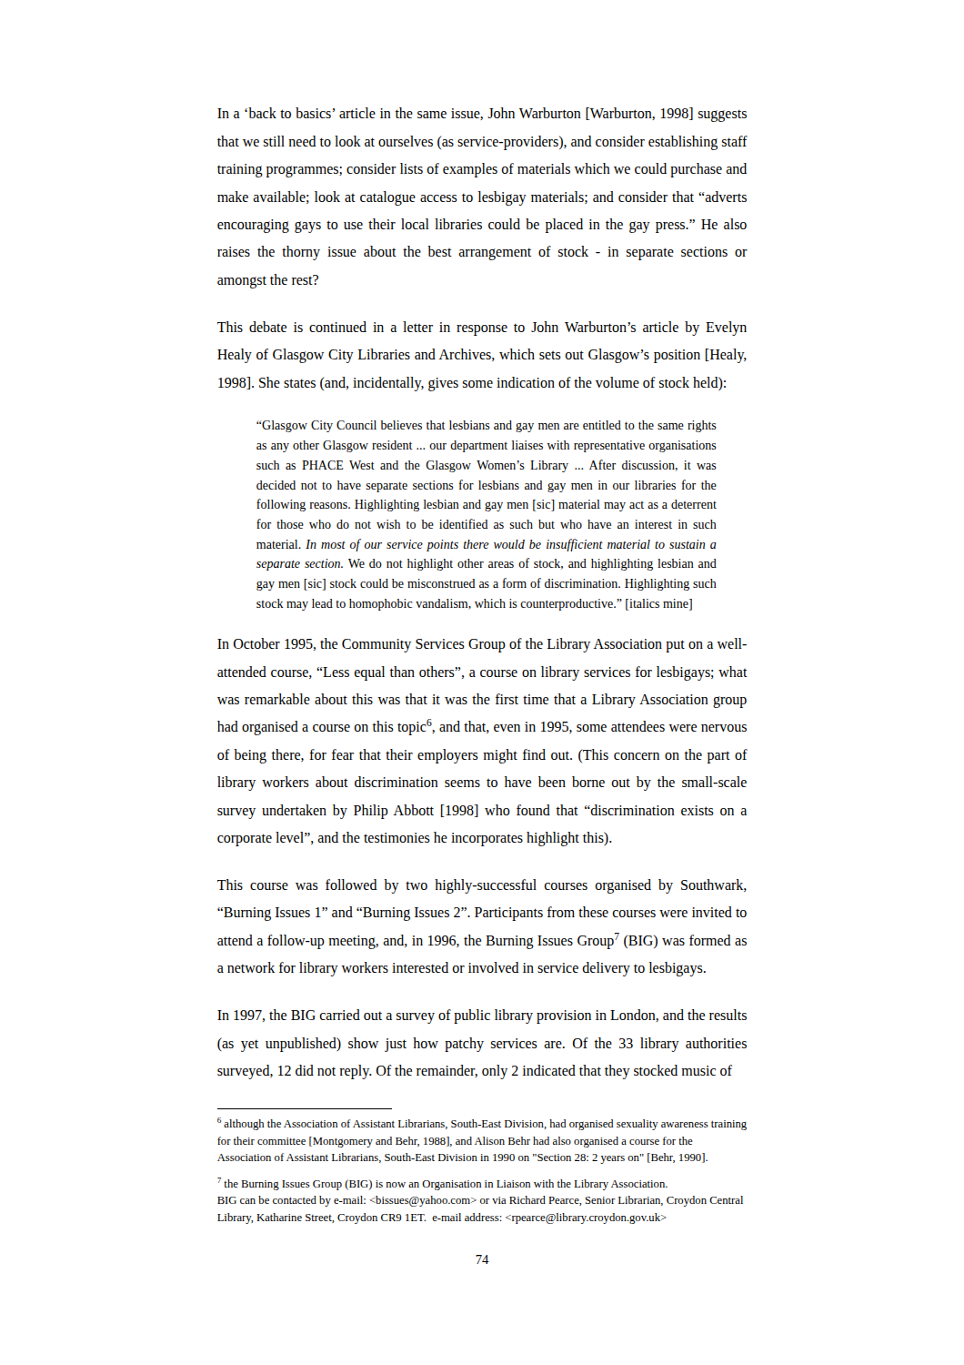In a ‘back to basics’ article in the same issue, John Warburton [Warburton, 1998] suggests that we still need to look at ourselves (as service-providers), and consider establishing staff training programmes; consider lists of examples of materials which we could purchase and make available; look at catalogue access to lesbigay materials; and consider that “adverts encouraging gays to use their local libraries could be placed in the gay press.” He also raises the thorny issue about the best arrangement of stock - in separate sections or amongst the rest?
This debate is continued in a letter in response to John Warburton’s article by Evelyn Healy of Glasgow City Libraries and Archives, which sets out Glasgow’s position [Healy, 1998]. She states (and, incidentally, gives some indication of the volume of stock held):
“Glasgow City Council believes that lesbians and gay men are entitled to the same rights as any other Glasgow resident ... our department liaises with representative organisations such as PHACE West and the Glasgow Women’s Library ... After discussion, it was decided not to have separate sections for lesbians and gay men in our libraries for the following reasons. Highlighting lesbian and gay men [sic] material may act as a deterrent for those who do not wish to be identified as such but who have an interest in such material. In most of our service points there would be insufficient material to sustain a separate section. We do not highlight other areas of stock, and highlighting lesbian and gay men [sic] stock could be misconstrued as a form of discrimination. Highlighting such stock may lead to homophobic vandalism, which is counterproductive.” [italics mine]
In October 1995, the Community Services Group of the Library Association put on a well-attended course, “Less equal than others”, a course on library services for lesbigays; what was remarkable about this was that it was the first time that a Library Association group had organised a course on this topic6, and that, even in 1995, some attendees were nervous of being there, for fear that their employers might find out. (This concern on the part of library workers about discrimination seems to have been borne out by the small-scale survey undertaken by Philip Abbott [1998] who found that “discrimination exists on a corporate level”, and the testimonies he incorporates highlight this).
This course was followed by two highly-successful courses organised by Southwark, “Burning Issues 1” and “Burning Issues 2”. Participants from these courses were invited to attend a follow-up meeting, and, in 1996, the Burning Issues Group7 (BIG) was formed as a network for library workers interested or involved in service delivery to lesbigays.
In 1997, the BIG carried out a survey of public library provision in London, and the results (as yet unpublished) show just how patchy services are. Of the 33 library authorities surveyed, 12 did not reply. Of the remainder, only 2 indicated that they stocked music of
6 although the Association of Assistant Librarians, South-East Division, had organised sexuality awareness training for their committee [Montgomery and Behr, 1988], and Alison Behr had also organised a course for the Association of Assistant Librarians, South-East Division in 1990 on "Section 28: 2 years on" [Behr, 1990].
7 the Burning Issues Group (BIG) is now an Organisation in Liaison with the Library Association.
BIG can be contacted by e-mail: <bissues@yahoo.com> or via Richard Pearce, Senior Librarian, Croydon Central Library, Katharine Street, Croydon CR9 1ET. e-mail address: <rpearce@library.croydon.gov.uk>
74